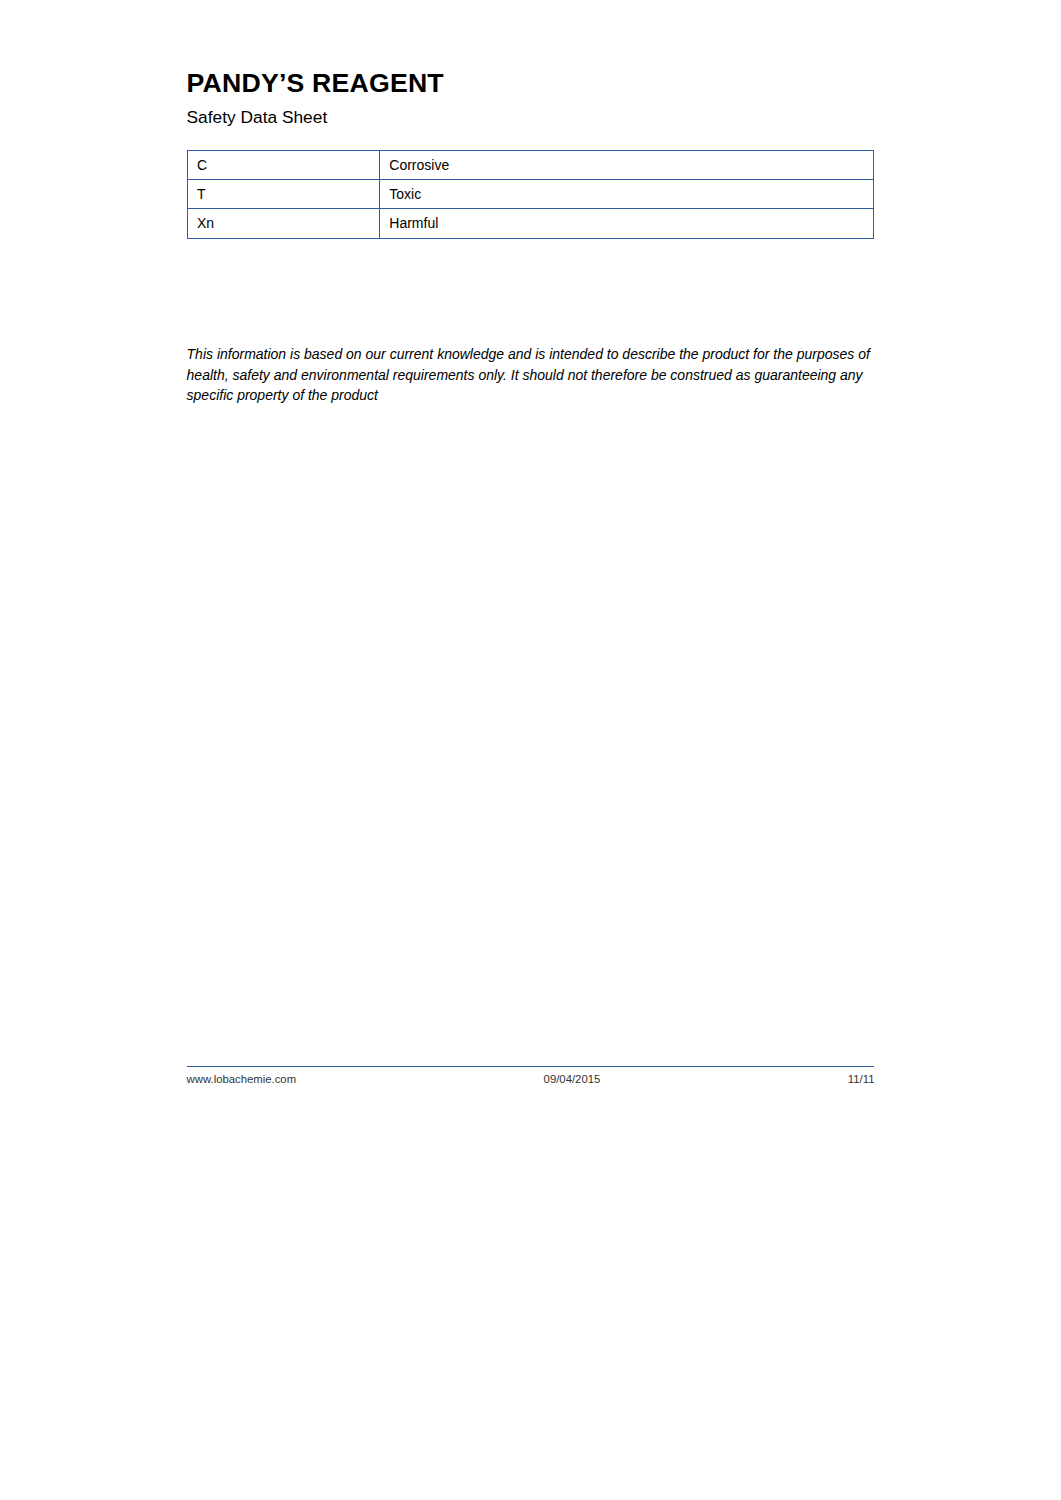PANDY’S REAGENT
Safety Data Sheet
| C | Corrosive |
| T | Toxic |
| Xn | Harmful |
This information is based on our current knowledge and is intended to describe the product for the purposes of health, safety and environmental requirements only. It should not therefore be construed as guaranteeing any specific property of the product
www.lobachemie.com 09/04/2015 11/11